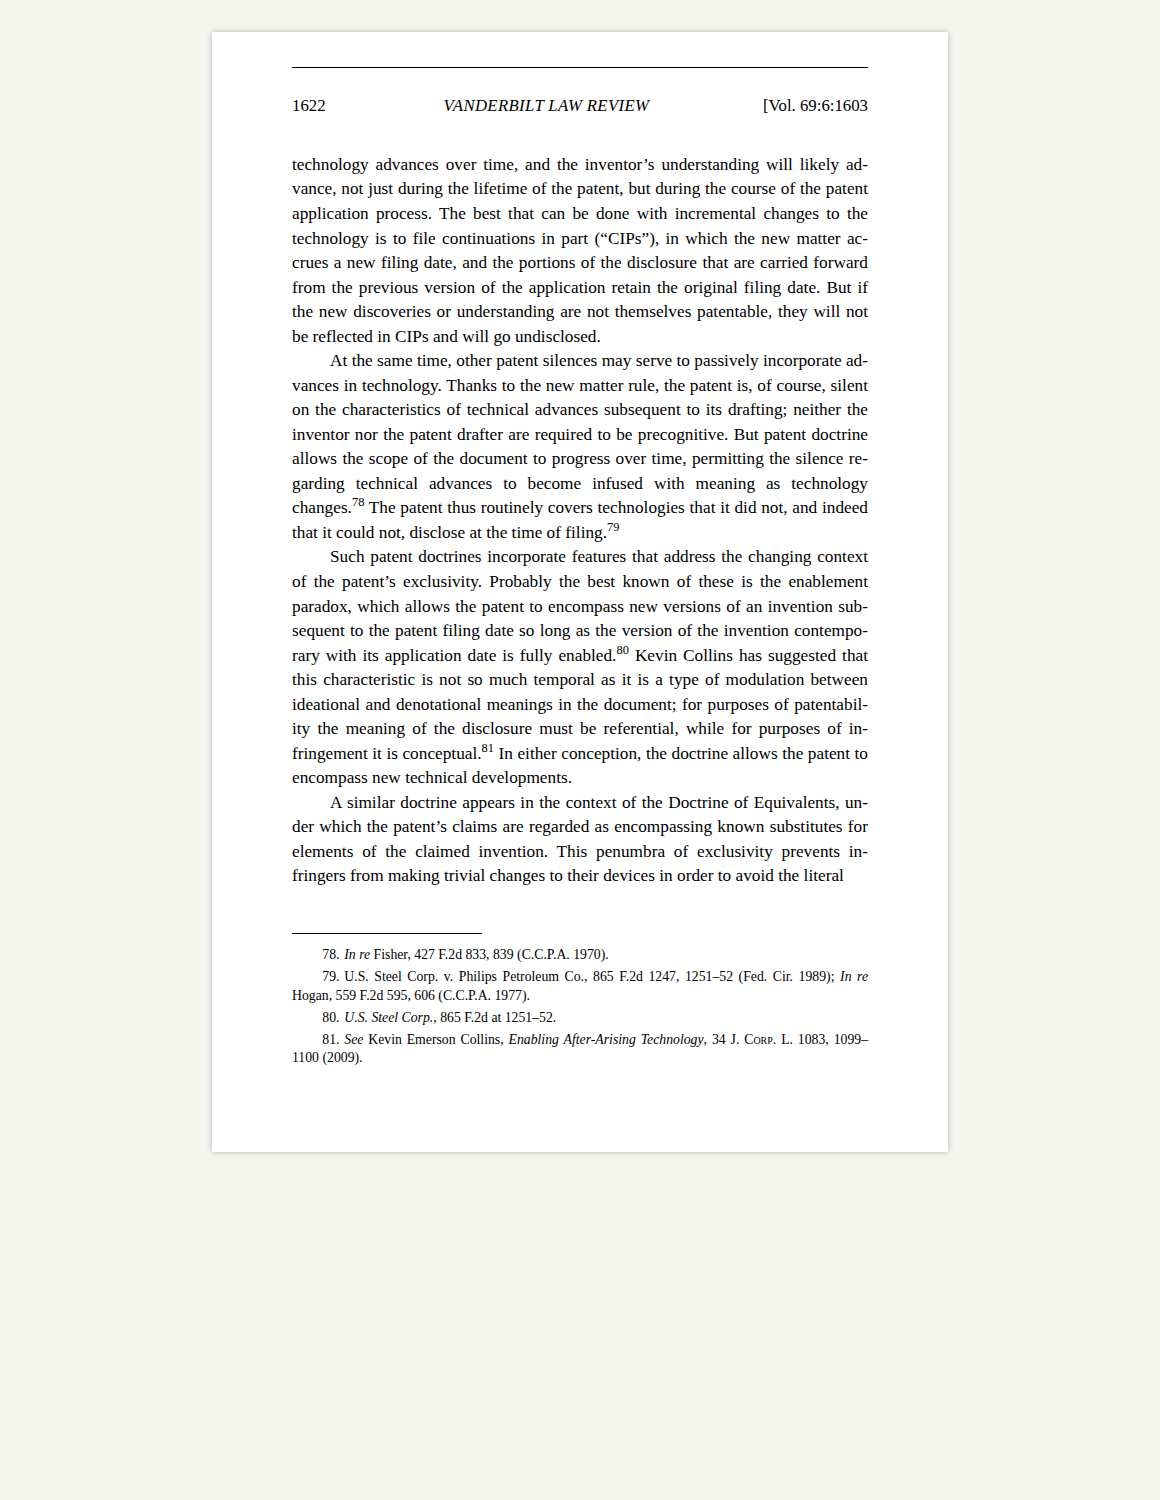1622
VANDERBILT LAW REVIEW
[Vol. 69:6:1603
technology advances over time, and the inventor’s understanding will likely advance, not just during the lifetime of the patent, but during the course of the patent application process. The best that can be done with incremental changes to the technology is to file continuations in part (“CIPs”), in which the new matter accrues a new filing date, and the portions of the disclosure that are carried forward from the previous version of the application retain the original filing date. But if the new discoveries or understanding are not themselves patentable, they will not be reflected in CIPs and will go undisclosed.
At the same time, other patent silences may serve to passively incorporate advances in technology. Thanks to the new matter rule, the patent is, of course, silent on the characteristics of technical advances subsequent to its drafting; neither the inventor nor the patent drafter are required to be precognitive. But patent doctrine allows the scope of the document to progress over time, permitting the silence regarding technical advances to become infused with meaning as technology changes.78 The patent thus routinely covers technologies that it did not, and indeed that it could not, disclose at the time of filing.79
Such patent doctrines incorporate features that address the changing context of the patent’s exclusivity. Probably the best known of these is the enablement paradox, which allows the patent to encompass new versions of an invention subsequent to the patent filing date so long as the version of the invention contemporary with its application date is fully enabled.80 Kevin Collins has suggested that this characteristic is not so much temporal as it is a type of modulation between ideational and denotational meanings in the document; for purposes of patentability the meaning of the disclosure must be referential, while for purposes of infringement it is conceptual.81 In either conception, the doctrine allows the patent to encompass new technical developments.
A similar doctrine appears in the context of the Doctrine of Equivalents, under which the patent’s claims are regarded as encompassing known substitutes for elements of the claimed invention. This penumbra of exclusivity prevents infringers from making trivial changes to their devices in order to avoid the literal
78. In re Fisher, 427 F.2d 833, 839 (C.C.P.A. 1970).
79. U.S. Steel Corp. v. Philips Petroleum Co., 865 F.2d 1247, 1251–52 (Fed. Cir. 1989); In re Hogan, 559 F.2d 595, 606 (C.C.P.A. 1977).
80. U.S. Steel Corp., 865 F.2d at 1251–52.
81. See Kevin Emerson Collins, Enabling After-Arising Technology, 34 J. Corp. L. 1083, 1099–1100 (2009).